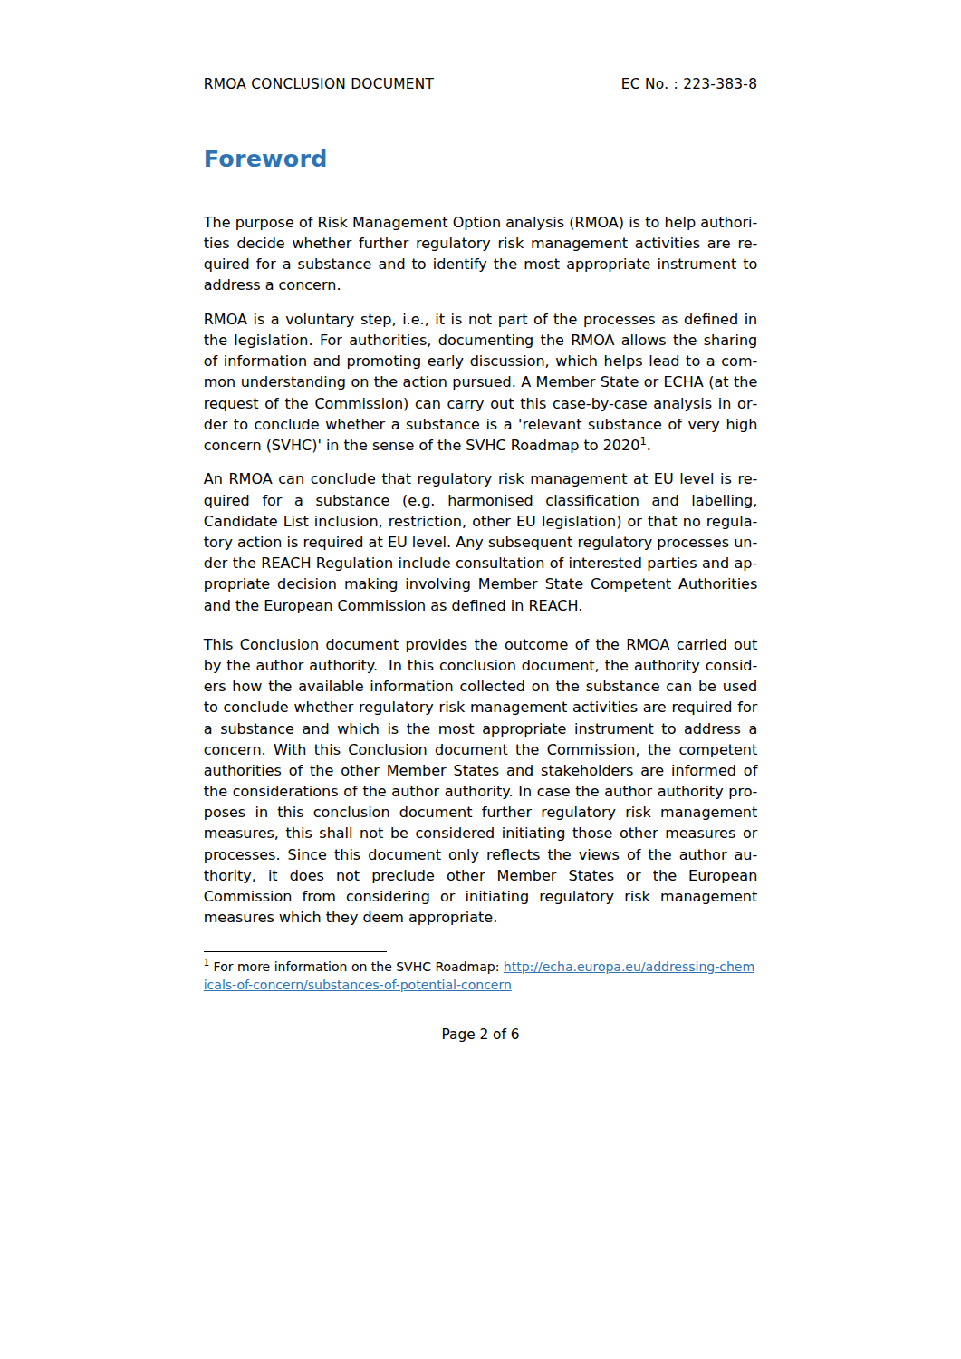RMOA CONCLUSION DOCUMENT EC No. : 223-383-8
Foreword
The purpose of Risk Management Option analysis (RMOA) is to help authorities decide whether further regulatory risk management activities are required for a substance and to identify the most appropriate instrument to address a concern.
RMOA is a voluntary step, i.e., it is not part of the processes as defined in the legislation. For authorities, documenting the RMOA allows the sharing of information and promoting early discussion, which helps lead to a common understanding on the action pursued. A Member State or ECHA (at the request of the Commission) can carry out this case-by-case analysis in order to conclude whether a substance is a 'relevant substance of very high concern (SVHC)' in the sense of the SVHC Roadmap to 20201.
An RMOA can conclude that regulatory risk management at EU level is required for a substance (e.g. harmonised classification and labelling, Candidate List inclusion, restriction, other EU legislation) or that no regulatory action is required at EU level. Any subsequent regulatory processes under the REACH Regulation include consultation of interested parties and appropriate decision making involving Member State Competent Authorities and the European Commission as defined in REACH.
This Conclusion document provides the outcome of the RMOA carried out by the author authority. In this conclusion document, the authority considers how the available information collected on the substance can be used to conclude whether regulatory risk management activities are required for a substance and which is the most appropriate instrument to address a concern. With this Conclusion document the Commission, the competent authorities of the other Member States and stakeholders are informed of the considerations of the author authority. In case the author authority proposes in this conclusion document further regulatory risk management measures, this shall not be considered initiating those other measures or processes. Since this document only reflects the views of the author authority, it does not preclude other Member States or the European Commission from considering or initiating regulatory risk management measures which they deem appropriate.
1 For more information on the SVHC Roadmap: http://echa.europa.eu/addressing-chemicals-of-concern/substances-of-potential-concern
Page 2 of 6